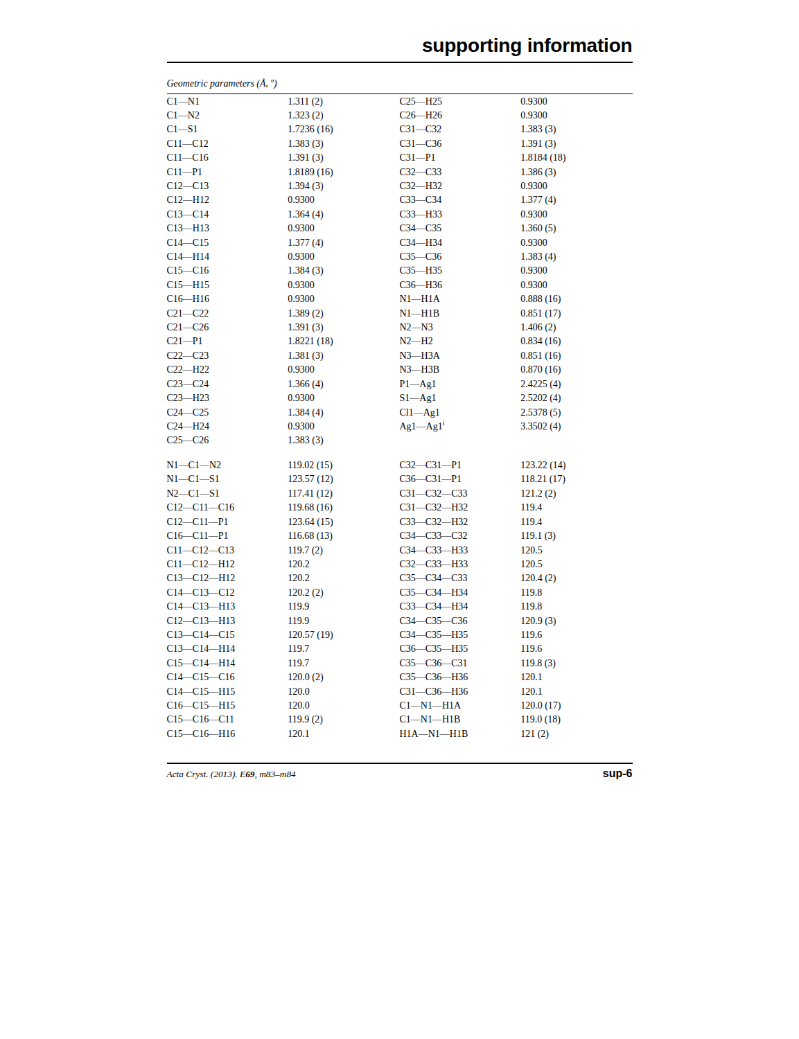supporting information
Geometric parameters (Å, º)
| C1—N1 | 1.311 (2) | C25—H25 | 0.9300 |
| C1—N2 | 1.323 (2) | C26—H26 | 0.9300 |
| C1—S1 | 1.7236 (16) | C31—C32 | 1.383 (3) |
| C11—C12 | 1.383 (3) | C31—C36 | 1.391 (3) |
| C11—C16 | 1.391 (3) | C31—P1 | 1.8184 (18) |
| C11—P1 | 1.8189 (16) | C32—C33 | 1.386 (3) |
| C12—C13 | 1.394 (3) | C32—H32 | 0.9300 |
| C12—H12 | 0.9300 | C33—C34 | 1.377 (4) |
| C13—C14 | 1.364 (4) | C33—H33 | 0.9300 |
| C13—H13 | 0.9300 | C34—C35 | 1.360 (5) |
| C14—C15 | 1.377 (4) | C34—H34 | 0.9300 |
| C14—H14 | 0.9300 | C35—C36 | 1.383 (4) |
| C15—C16 | 1.384 (3) | C35—H35 | 0.9300 |
| C15—H15 | 0.9300 | C36—H36 | 0.9300 |
| C16—H16 | 0.9300 | N1—H1A | 0.888 (16) |
| C21—C22 | 1.389 (2) | N1—H1B | 0.851 (17) |
| C21—C26 | 1.391 (3) | N2—N3 | 1.406 (2) |
| C21—P1 | 1.8221 (18) | N2—H2 | 0.834 (16) |
| C22—C23 | 1.381 (3) | N3—H3A | 0.851 (16) |
| C22—H22 | 0.9300 | N3—H3B | 0.870 (16) |
| C23—C24 | 1.366 (4) | P1—Ag1 | 2.4225 (4) |
| C23—H23 | 0.9300 | S1—Ag1 | 2.5202 (4) |
| C24—C25 | 1.384 (4) | Cl1—Ag1 | 2.5378 (5) |
| C24—H24 | 0.9300 | Ag1—Ag1 i | 3.3502 (4) |
| C25—C26 | 1.383 (3) | | |
| N1—C1—N2 | 119.02 (15) | C32—C31—P1 | 123.22 (14) |
| N1—C1—S1 | 123.57 (12) | C36—C31—P1 | 118.21 (17) |
| N2—C1—S1 | 117.41 (12) | C31—C32—C33 | 121.2 (2) |
| C12—C11—C16 | 119.68 (16) | C31—C32—H32 | 119.4 |
| C12—C11—P1 | 123.64 (15) | C33—C32—H32 | 119.4 |
| C16—C11—P1 | 116.68 (13) | C34—C33—C32 | 119.1 (3) |
| C11—C12—C13 | 119.7 (2) | C34—C33—H33 | 120.5 |
| C11—C12—H12 | 120.2 | C32—C33—H33 | 120.5 |
| C13—C12—H12 | 120.2 | C35—C34—C33 | 120.4 (2) |
| C14—C13—C12 | 120.2 (2) | C35—C34—H34 | 119.8 |
| C14—C13—H13 | 119.9 | C33—C34—H34 | 119.8 |
| C12—C13—H13 | 119.9 | C34—C35—C36 | 120.9 (3) |
| C13—C14—C15 | 120.57 (19) | C34—C35—H35 | 119.6 |
| C13—C14—H14 | 119.7 | C36—C35—H35 | 119.6 |
| C15—C14—H14 | 119.7 | C35—C36—C31 | 119.8 (3) |
| C14—C15—C16 | 120.0 (2) | C35—C36—H36 | 120.1 |
| C14—C15—H15 | 120.0 | C31—C36—H36 | 120.1 |
| C16—C15—H15 | 120.0 | C1—N1—H1A | 120.0 (17) |
| C15—C16—C11 | 119.9 (2) | C1—N1—H1B | 119.0 (18) |
| C15—C16—H16 | 120.1 | H1A—N1—H1B | 121 (2) |
Acta Cryst. (2013). E69, m83–m84
sup-6